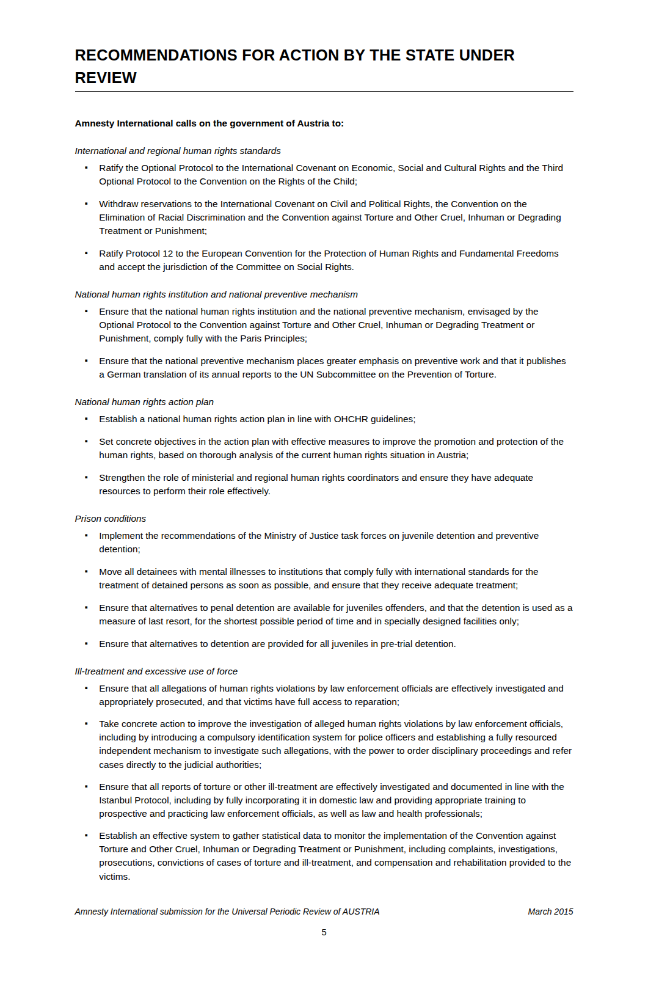RECOMMENDATIONS FOR ACTION BY THE STATE UNDER REVIEW
Amnesty International calls on the government of Austria to:
International and regional human rights standards
Ratify the Optional Protocol to the International Covenant on Economic, Social and Cultural Rights and the Third Optional Protocol to the Convention on the Rights of the Child;
Withdraw reservations to the International Covenant on Civil and Political Rights, the Convention on the Elimination of Racial Discrimination and the Convention against Torture and Other Cruel, Inhuman or Degrading Treatment or Punishment;
Ratify Protocol 12 to the European Convention for the Protection of Human Rights and Fundamental Freedoms and accept the jurisdiction of the Committee on Social Rights.
National human rights institution and national preventive mechanism
Ensure that the national human rights institution and the national preventive mechanism, envisaged by the Optional Protocol to the Convention against Torture and Other Cruel, Inhuman or Degrading Treatment or Punishment, comply fully with the Paris Principles;
Ensure that the national preventive mechanism places greater emphasis on preventive work and that it publishes a German translation of its annual reports to the UN Subcommittee on the Prevention of Torture.
National human rights action plan
Establish a national human rights action plan in line with OHCHR guidelines;
Set concrete objectives in the action plan with effective measures to improve the promotion and protection of the human rights, based on thorough analysis of the current human rights situation in Austria;
Strengthen the role of ministerial and regional human rights coordinators and ensure they have adequate resources to perform their role effectively.
Prison conditions
Implement the recommendations of the Ministry of Justice task forces on juvenile detention and preventive detention;
Move all detainees with mental illnesses to institutions that comply fully with international standards for the treatment of detained persons as soon as possible, and ensure that they receive adequate treatment;
Ensure that alternatives to penal detention are available for juveniles offenders, and that the detention is used as a measure of last resort, for the shortest possible period of time and in specially designed facilities only;
Ensure that alternatives to detention are provided for all juveniles in pre-trial detention.
Ill-treatment and excessive use of force
Ensure that all allegations of human rights violations by law enforcement officials are effectively investigated and appropriately prosecuted, and that victims have full access to reparation;
Take concrete action to improve the investigation of alleged human rights violations by law enforcement officials, including by introducing a compulsory identification system for police officers and establishing a fully resourced independent mechanism to investigate such allegations, with the power to order disciplinary proceedings and refer cases directly to the judicial authorities;
Ensure that all reports of torture or other ill-treatment are effectively investigated and documented in line with the Istanbul Protocol, including by fully incorporating it in domestic law and providing appropriate training to prospective and practicing law enforcement officials, as well as law and health professionals;
Establish an effective system to gather statistical data to monitor the implementation of the Convention against Torture and Other Cruel, Inhuman or Degrading Treatment or Punishment, including complaints, investigations, prosecutions, convictions of cases of torture and ill-treatment, and compensation and rehabilitation provided to the victims.
Amnesty International submission for the Universal Periodic Review of AUSTRIA March 2015
5